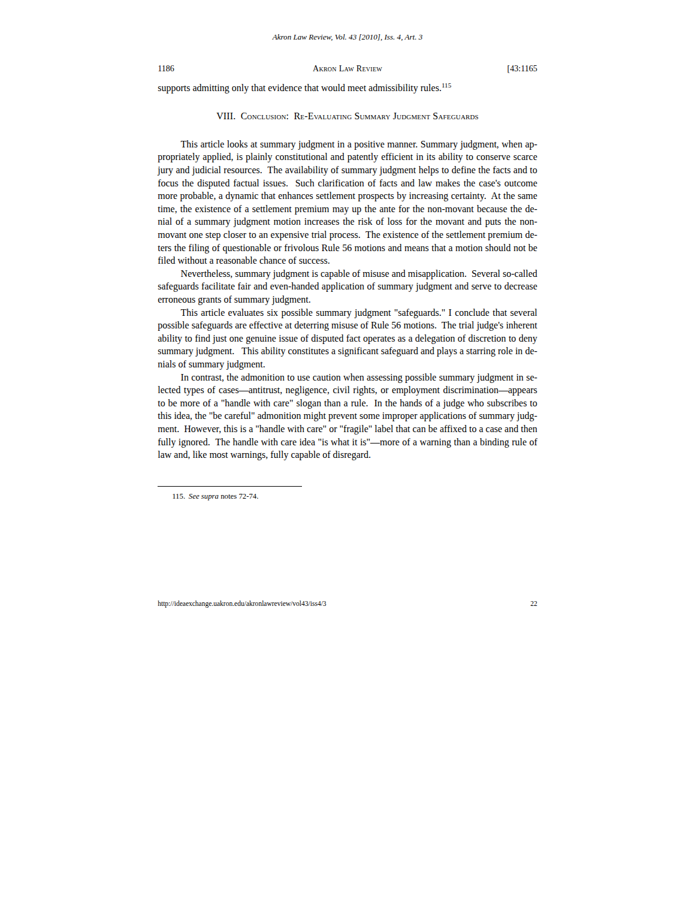Akron Law Review, Vol. 43 [2010], Iss. 4, Art. 3
1186 Akron Law Review [43:1165
supports admitting only that evidence that would meet admissibility rules.115
VIII. Conclusion: Re-Evaluating Summary Judgment Safeguards
This article looks at summary judgment in a positive manner. Summary judgment, when appropriately applied, is plainly constitutional and patently efficient in its ability to conserve scarce jury and judicial resources. The availability of summary judgment helps to define the facts and to focus the disputed factual issues. Such clarification of facts and law makes the case's outcome more probable, a dynamic that enhances settlement prospects by increasing certainty. At the same time, the existence of a settlement premium may up the ante for the non-movant because the denial of a summary judgment motion increases the risk of loss for the movant and puts the non-movant one step closer to an expensive trial process. The existence of the settlement premium deters the filing of questionable or frivolous Rule 56 motions and means that a motion should not be filed without a reasonable chance of success.
Nevertheless, summary judgment is capable of misuse and misapplication. Several so-called safeguards facilitate fair and even-handed application of summary judgment and serve to decrease erroneous grants of summary judgment.
This article evaluates six possible summary judgment "safeguards." I conclude that several possible safeguards are effective at deterring misuse of Rule 56 motions. The trial judge's inherent ability to find just one genuine issue of disputed fact operates as a delegation of discretion to deny summary judgment. This ability constitutes a significant safeguard and plays a starring role in denials of summary judgment.
In contrast, the admonition to use caution when assessing possible summary judgment in selected types of cases—antitrust, negligence, civil rights, or employment discrimination—appears to be more of a "handle with care" slogan than a rule. In the hands of a judge who subscribes to this idea, the "be careful" admonition might prevent some improper applications of summary judgment. However, this is a "handle with care" or "fragile" label that can be affixed to a case and then fully ignored. The handle with care idea "is what it is"—more of a warning than a binding rule of law and, like most warnings, fully capable of disregard.
115. See supra notes 72-74.
http://ideaexchange.uakron.edu/akronlawreview/vol43/iss4/3 22